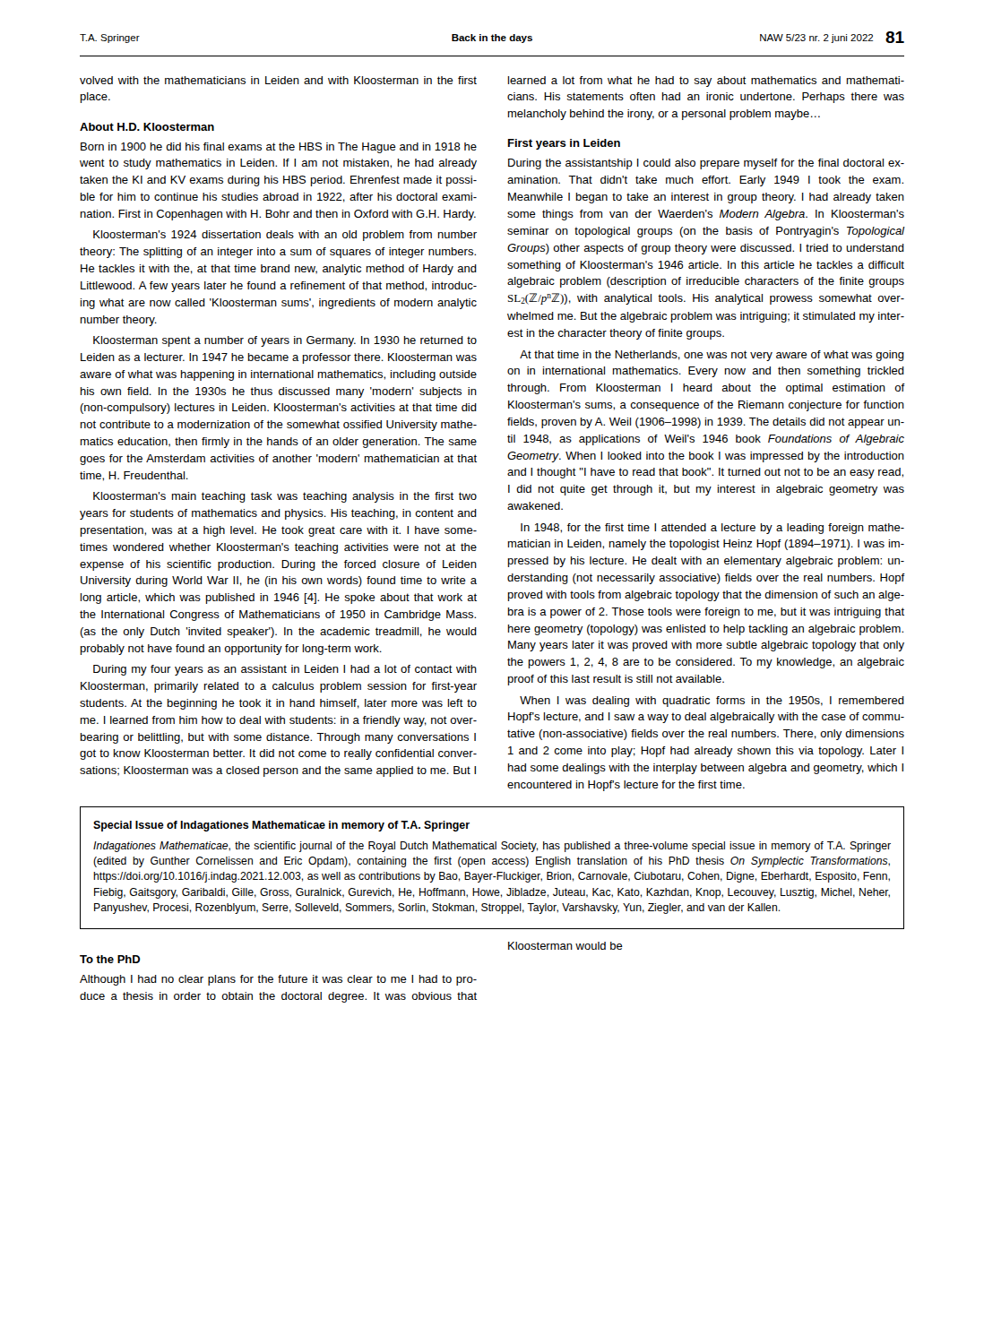T.A. Springer
Back in the days
NAW 5/23 nr. 2 juni 2022 81
volved with the mathematicians in Leiden and with Kloosterman in the first place.
About H.D. Kloosterman
Born in 1900 he did his final exams at the HBS in The Hague and in 1918 he went to study mathematics in Leiden. If I am not mistaken, he had already taken the KI and KV exams during his HBS period. Ehrenfest made it possible for him to continue his studies abroad in 1922, after his doctoral examination. First in Copenhagen with H. Bohr and then in Oxford with G.H. Hardy.
Kloosterman's 1924 dissertation deals with an old problem from number theory: The splitting of an integer into a sum of squares of integer numbers. He tackles it with the, at that time brand new, analytic method of Hardy and Littlewood. A few years later he found a refinement of that method, introducing what are now called 'Kloosterman sums', ingredients of modern analytic number theory.
Kloosterman spent a number of years in Germany. In 1930 he returned to Leiden as a lecturer. In 1947 he became a professor there. Kloosterman was aware of what was happening in international mathematics, including outside his own field. In the 1930s he thus discussed many 'modern' subjects in (non-compulsory) lectures in Leiden. Kloosterman's activities at that time did not contribute to a modernization of the somewhat ossified University mathematics education, then firmly in the hands of an older generation. The same goes for the Amsterdam activities of another 'modern' mathematician at that time, H. Freudenthal.
Kloosterman's main teaching task was teaching analysis in the first two years for students of mathematics and physics. His teaching, in content and presentation, was at a high level. He took great care with it. I have sometimes wondered whether Kloosterman's teaching activities were not at the expense of his scientific production. During the forced closure of Leiden University during World War II, he (in his own words) found time to write a long article, which was published in 1946 [4]. He spoke about that work at the International Congress of Mathematicians of 1950 in Cambridge Mass. (as the only Dutch 'invited speaker'). In the academic treadmill, he would probably not have found an opportunity for long-term work.
During my four years as an assistant in Leiden I had a lot of contact with Kloosterman, primarily related to a calculus problem session for first-year students. At the beginning he took it in hand himself, later more was left to me. I learned from him how to deal with students: in a friendly way, not overbearing or belittling, but with some distance. Through many conversations I got to know Kloosterman better. It did not come to really confidential conversations; Kloosterman was a closed person and the same applied to me. But I learned a lot from what he had to say about mathematics and mathematicians. His statements often had an ironic undertone. Perhaps there was melancholy behind the irony, or a personal problem maybe…
First years in Leiden
During the assistantship I could also prepare myself for the final doctoral examination. That didn't take much effort. Early 1949 I took the exam. Meanwhile I began to take an interest in group theory. I had already taken some things from van der Waerden's Modern Algebra. In Kloosterman's seminar on topological groups (on the basis of Pontryagin's Topological Groups) other aspects of group theory were discussed. I tried to understand something of Kloosterman's 1946 article. In this article he tackles a difficult algebraic problem (description of irreducible characters of the finite groups SL2(ℤ/pnℤ)), with analytical tools. His analytical prowess somewhat overwhelmed me. But the algebraic problem was intriguing; it stimulated my interest in the character theory of finite groups.
At that time in the Netherlands, one was not very aware of what was going on in international mathematics. Every now and then something trickled through. From Kloosterman I heard about the optimal estimation of Kloosterman's sums, a consequence of the Riemann conjecture for function fields, proven by A. Weil (1906–1998) in 1939. The details did not appear until 1948, as applications of Weil's 1946 book Foundations of Algebraic Geometry. When I looked into the book I was impressed by the introduction and I thought "I have to read that book". It turned out not to be an easy read, I did not quite get through it, but my interest in algebraic geometry was awakened.
In 1948, for the first time I attended a lecture by a leading foreign mathematician in Leiden, namely the topologist Heinz Hopf (1894–1971). I was impressed by his lecture. He dealt with an elementary algebraic problem: understanding (not necessarily associative) fields over the real numbers. Hopf proved with tools from algebraic topology that the dimension of such an algebra is a power of 2. Those tools were foreign to me, but it was intriguing that here geometry (topology) was enlisted to help tackling an algebraic problem. Many years later it was proved with more subtle algebraic topology that only the powers 1, 2, 4, 8 are to be considered. To my knowledge, an algebraic proof of this last result is still not available.
When I was dealing with quadratic forms in the 1950s, I remembered Hopf's lecture, and I saw a way to deal algebraically with the case of commutative (non-associative) fields over the real numbers. There, only dimensions 1 and 2 come into play; Hopf had already shown this via topology. Later I had some dealings with the interplay between algebra and geometry, which I encountered in Hopf's lecture for the first time.
Special Issue of Indagationes Mathematicae in memory of T.A. Springer
Indagationes Mathematicae, the scientific journal of the Royal Dutch Mathematical Society, has published a three-volume special issue in memory of T.A. Springer (edited by Gunther Cornelissen and Eric Opdam), containing the first (open access) English translation of his PhD thesis On Symplectic Transformations, https://doi.org/10.1016/j.indag.2021.12.003, as well as contributions by Bao, Bayer-Fluckiger, Brion, Carnovale, Ciubotaru, Cohen, Digne, Eberhardt, Esposito, Fenn, Fiebig, Gaitsgory, Garibaldi, Gille, Gross, Guralnick, Gurevich, He, Hoffmann, Howe, Jibladze, Juteau, Kac, Kato, Kazhdan, Knop, Lecouvey, Lusztig, Michel, Neher, Panyushev, Procesi, Rozenblyum, Serre, Solleveld, Sommers, Sorlin, Stokman, Stroppel, Taylor, Varshavsky, Yun, Ziegler, and van der Kallen.
To the PhD
Although I had no clear plans for the future it was clear to me I had to produce a thesis in order to obtain the doctoral degree. It was obvious that Kloosterman would be